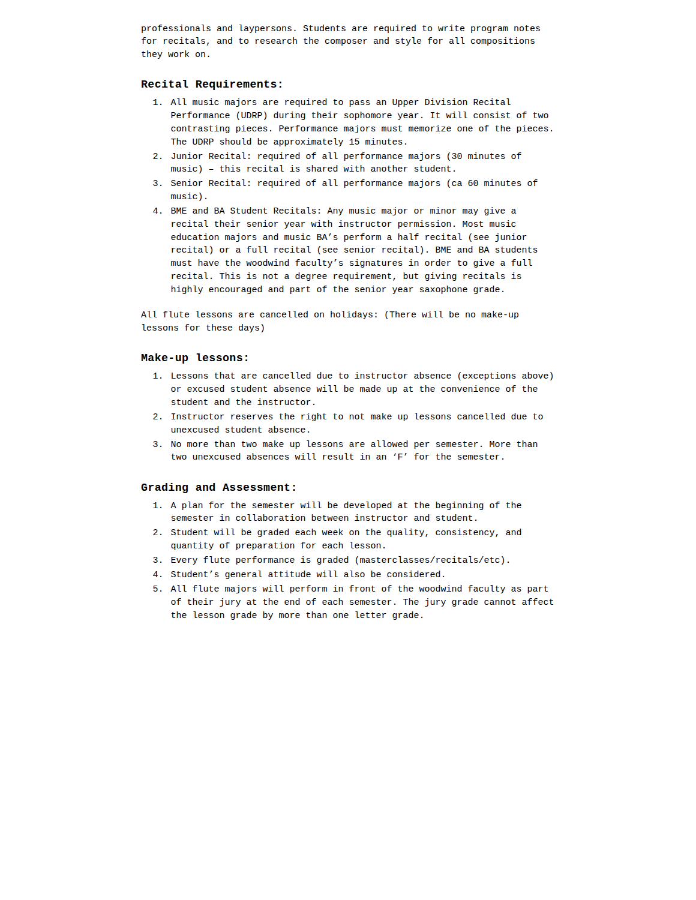professionals and laypersons. Students are required to write program notes for recitals, and to research the composer and style for all compositions they work on.
Recital Requirements:
All music majors are required to pass an Upper Division Recital Performance (UDRP) during their sophomore year. It will consist of two contrasting pieces. Performance majors must memorize one of the pieces. The UDRP should be approximately 15 minutes.
Junior Recital: required of all performance majors (30 minutes of music) – this recital is shared with another student.
Senior Recital: required of all performance majors (ca 60 minutes of music).
BME and BA Student Recitals: Any music major or minor may give a recital their senior year with instructor permission. Most music education majors and music BA’s perform a half recital (see junior recital) or a full recital (see senior recital). BME and BA students must have the woodwind faculty’s signatures in order to give a full recital. This is not a degree requirement, but giving recitals is highly encouraged and part of the senior year saxophone grade.
All flute lessons are cancelled on holidays: (There will be no make-up lessons for these days)
Make-up lessons:
Lessons that are cancelled due to instructor absence (exceptions above) or excused student absence will be made up at the convenience of the student and the instructor.
Instructor reserves the right to not make up lessons cancelled due to unexcused student absence.
No more than two make up lessons are allowed per semester. More than two unexcused absences will result in an ‘F’ for the semester.
Grading and Assessment:
A plan for the semester will be developed at the beginning of the semester in collaboration between instructor and student.
Student will be graded each week on the quality, consistency, and quantity of preparation for each lesson.
Every flute performance is graded (masterclasses/recitals/etc).
Student’s general attitude will also be considered.
All flute majors will perform in front of the woodwind faculty as part of their jury at the end of each semester. The jury grade cannot affect the lesson grade by more than one letter grade.